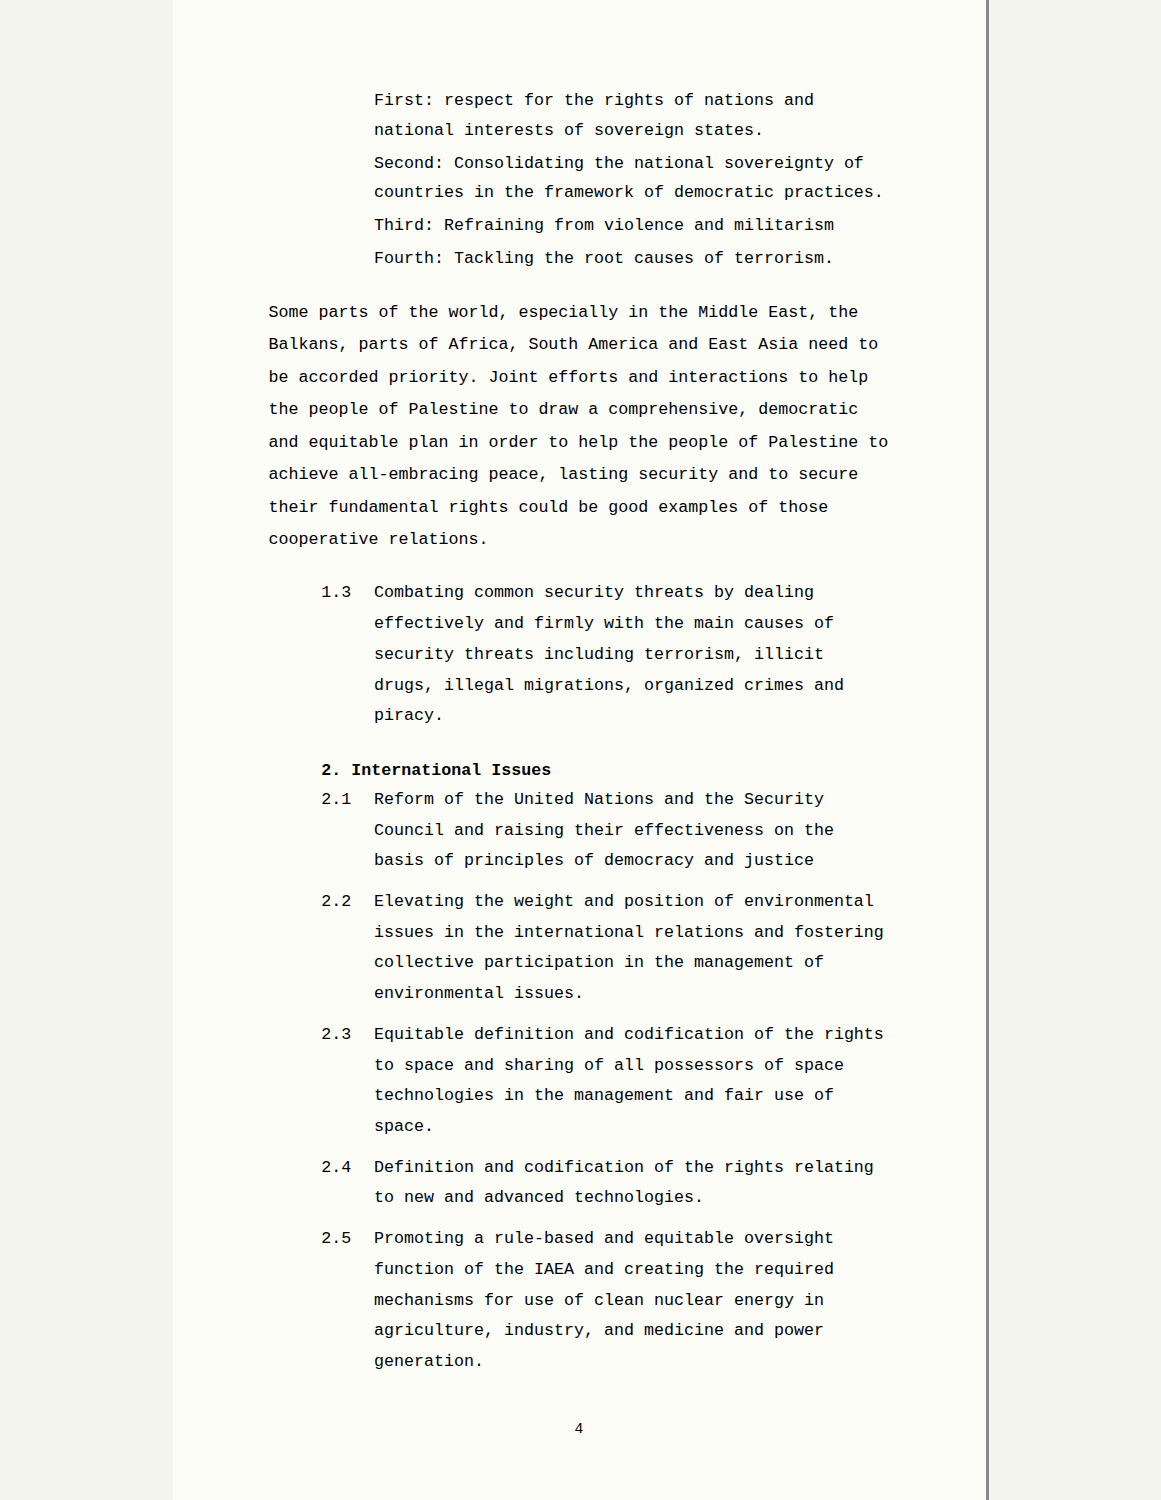First: respect for the rights of nations and national interests of sovereign states.
Second: Consolidating the national sovereignty of countries in the framework of democratic practices.
Third: Refraining from violence and militarism
Fourth: Tackling the root causes of terrorism.
Some parts of the world, especially in the Middle East, the Balkans, parts of Africa, South America and East Asia need to be accorded priority. Joint efforts and interactions to help the people of Palestine to draw a comprehensive, democratic and equitable plan in order to help the people of Palestine to achieve all-embracing peace, lasting security and to secure their fundamental rights could be good examples of those cooperative relations.
1.3 Combating common security threats by dealing effectively and firmly with the main causes of security threats including terrorism, illicit drugs, illegal migrations, organized crimes and piracy.
2. International Issues
2.1 Reform of the United Nations and the Security Council and raising their effectiveness on the basis of principles of democracy and justice
2.2 Elevating the weight and position of environmental issues in the international relations and fostering collective participation in the management of environmental issues.
2.3 Equitable definition and codification of the rights to space and sharing of all possessors of space technologies in the management and fair use of space.
2.4 Definition and codification of the rights relating to new and advanced technologies.
2.5 Promoting a rule-based and equitable oversight function of the IAEA and creating the required mechanisms for use of clean nuclear energy in agriculture, industry, and medicine and power generation.
4